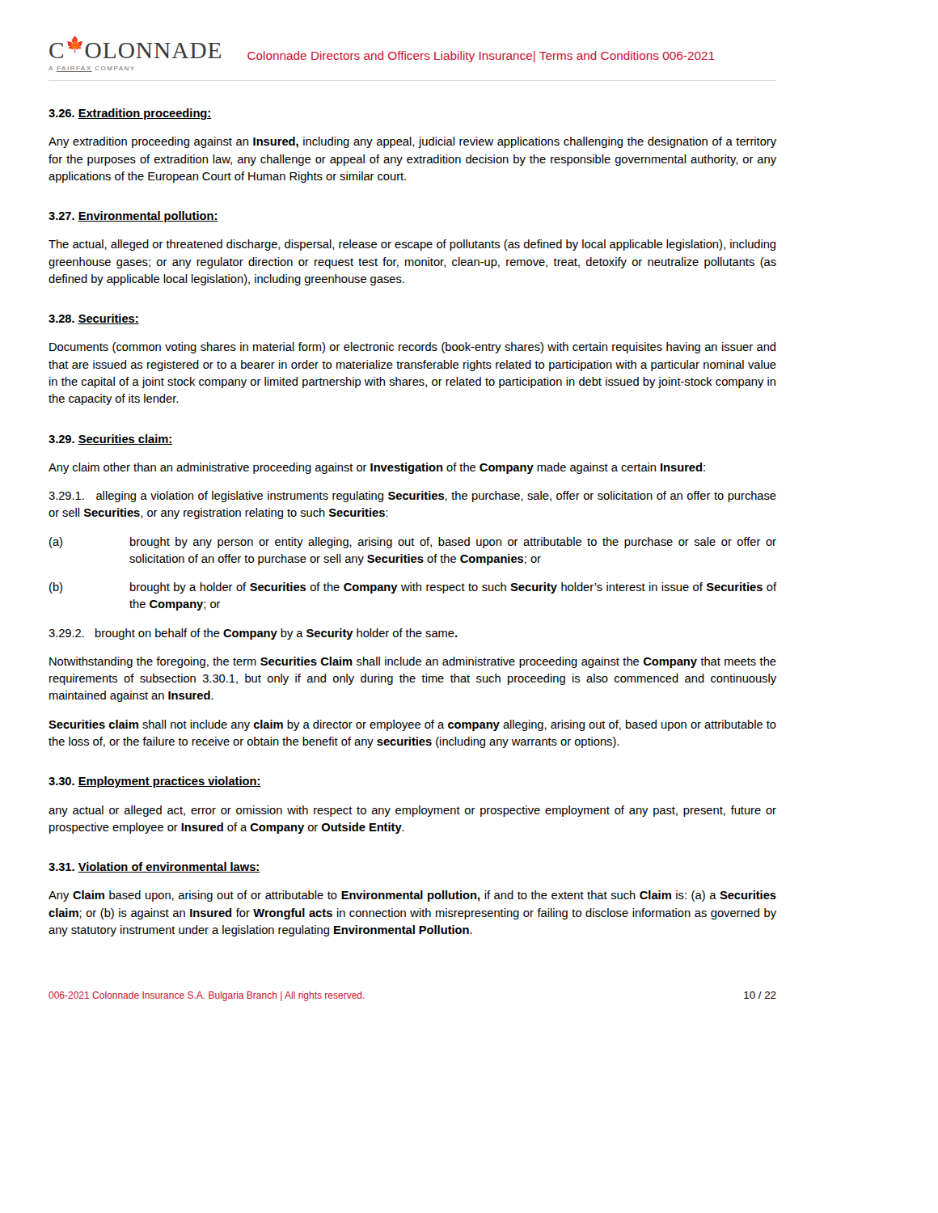C🍁OLONNADE A FAIRFAX COMPANY
Colonnade Directors and Officers Liability Insurance| Terms and Conditions 006-2021
3.26. Extradition proceeding:
Any extradition proceeding against an Insured, including any appeal, judicial review applications challenging the designation of a territory for the purposes of extradition law, any challenge or appeal of any extradition decision by the responsible governmental authority, or any applications of the European Court of Human Rights or similar court.
3.27. Environmental pollution:
The actual, alleged or threatened discharge, dispersal, release or escape of pollutants (as defined by local applicable legislation), including greenhouse gases; or any regulator direction or request test for, monitor, clean-up, remove, treat, detoxify or neutralize pollutants (as defined by applicable local legislation), including greenhouse gases.
3.28. Securities:
Documents (common voting shares in material form) or electronic records (book-entry shares) with certain requisites having an issuer and that are issued as registered or to a bearer in order to materialize transferable rights related to participation with a particular nominal value in the capital of a joint stock company or limited partnership with shares, or related to participation in debt issued by joint-stock company in the capacity of its lender.
3.29. Securities claim:
Any claim other than an administrative proceeding against or Investigation of the Company made against a certain Insured:
3.29.1. alleging a violation of legislative instruments regulating Securities, the purchase, sale, offer or solicitation of an offer to purchase or sell Securities, or any registration relating to such Securities:
(a)
brought by any person or entity alleging, arising out of, based upon or attributable to the purchase or sale or offer or solicitation of an offer to purchase or sell any Securities of the Companies; or
(b)
brought by a holder of Securities of the Company with respect to such Security holder’s interest in issue of Securities of the Company; or
3.29.2. brought on behalf of the Company by a Security holder of the same.
Notwithstanding the foregoing, the term Securities Claim shall include an administrative proceeding against the Company that meets the requirements of subsection 3.30.1, but only if and only during the time that such proceeding is also commenced and continuously maintained against an Insured.
Securities claim shall not include any claim by a director or employee of a company alleging, arising out of, based upon or attributable to the loss of, or the failure to receive or obtain the benefit of any securities (including any warrants or options).
3.30. Employment practices violation:
any actual or alleged act, error or omission with respect to any employment or prospective employment of any past, present, future or prospective employee or Insured of a Company or Outside Entity.
3.31. Violation of environmental laws:
Any Claim based upon, arising out of or attributable to Environmental pollution, if and to the extent that such Claim is: (a) a Securities claim; or (b) is against an Insured for Wrongful acts in connection with misrepresenting or failing to disclose information as governed by any statutory instrument under a legislation regulating Environmental Pollution.
006-2021 Colonnade Insurance S.A. Bulgaria Branch | All rights reserved.
10 / 22